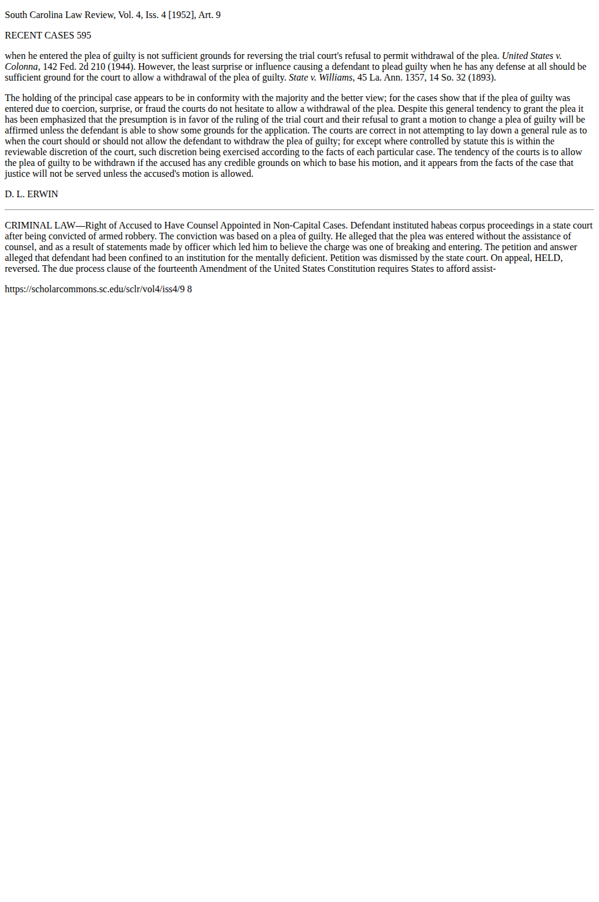South Carolina Law Review, Vol. 4, Iss. 4 [1952], Art. 9
RECENT CASES 595
when he entered the plea of guilty is not sufficient grounds for reversing the trial court's refusal to permit withdrawal of the plea. United States v. Colonna, 142 Fed. 2d 210 (1944). However, the least surprise or influence causing a defendant to plead guilty when he has any defense at all should be sufficient ground for the court to allow a withdrawal of the plea of guilty. State v. Williams, 45 La. Ann. 1357, 14 So. 32 (1893).
The holding of the principal case appears to be in conformity with the majority and the better view; for the cases show that if the plea of guilty was entered due to coercion, surprise, or fraud the courts do not hesitate to allow a withdrawal of the plea. Despite this general tendency to grant the plea it has been emphasized that the presumption is in favor of the ruling of the trial court and their refusal to grant a motion to change a plea of guilty will be affirmed unless the defendant is able to show some grounds for the application. The courts are correct in not attempting to lay down a general rule as to when the court should or should not allow the defendant to withdraw the plea of guilty; for except where controlled by statute this is within the reviewable discretion of the court, such discretion being exercised according to the facts of each particular case. The tendency of the courts is to allow the plea of guilty to be withdrawn if the accused has any credible grounds on which to base his motion, and it appears from the facts of the case that justice will not be served unless the accused's motion is allowed.
D. L. ERWIN
CRIMINAL LAW—Right of Accused to Have Counsel Appointed in Non-Capital Cases. Defendant instituted habeas corpus proceedings in a state court after being convicted of armed robbery. The conviction was based on a plea of guilty. He alleged that the plea was entered without the assistance of counsel, and as a result of statements made by officer which led him to believe the charge was one of breaking and entering. The petition and answer alleged that defendant had been confined to an institution for the mentally deficient. Petition was dismissed by the state court. On appeal, HELD, reversed. The due process clause of the fourteenth Amendment of the United States Constitution requires States to afford assist-
https://scholarcommons.sc.edu/sclr/vol4/iss4/9 8